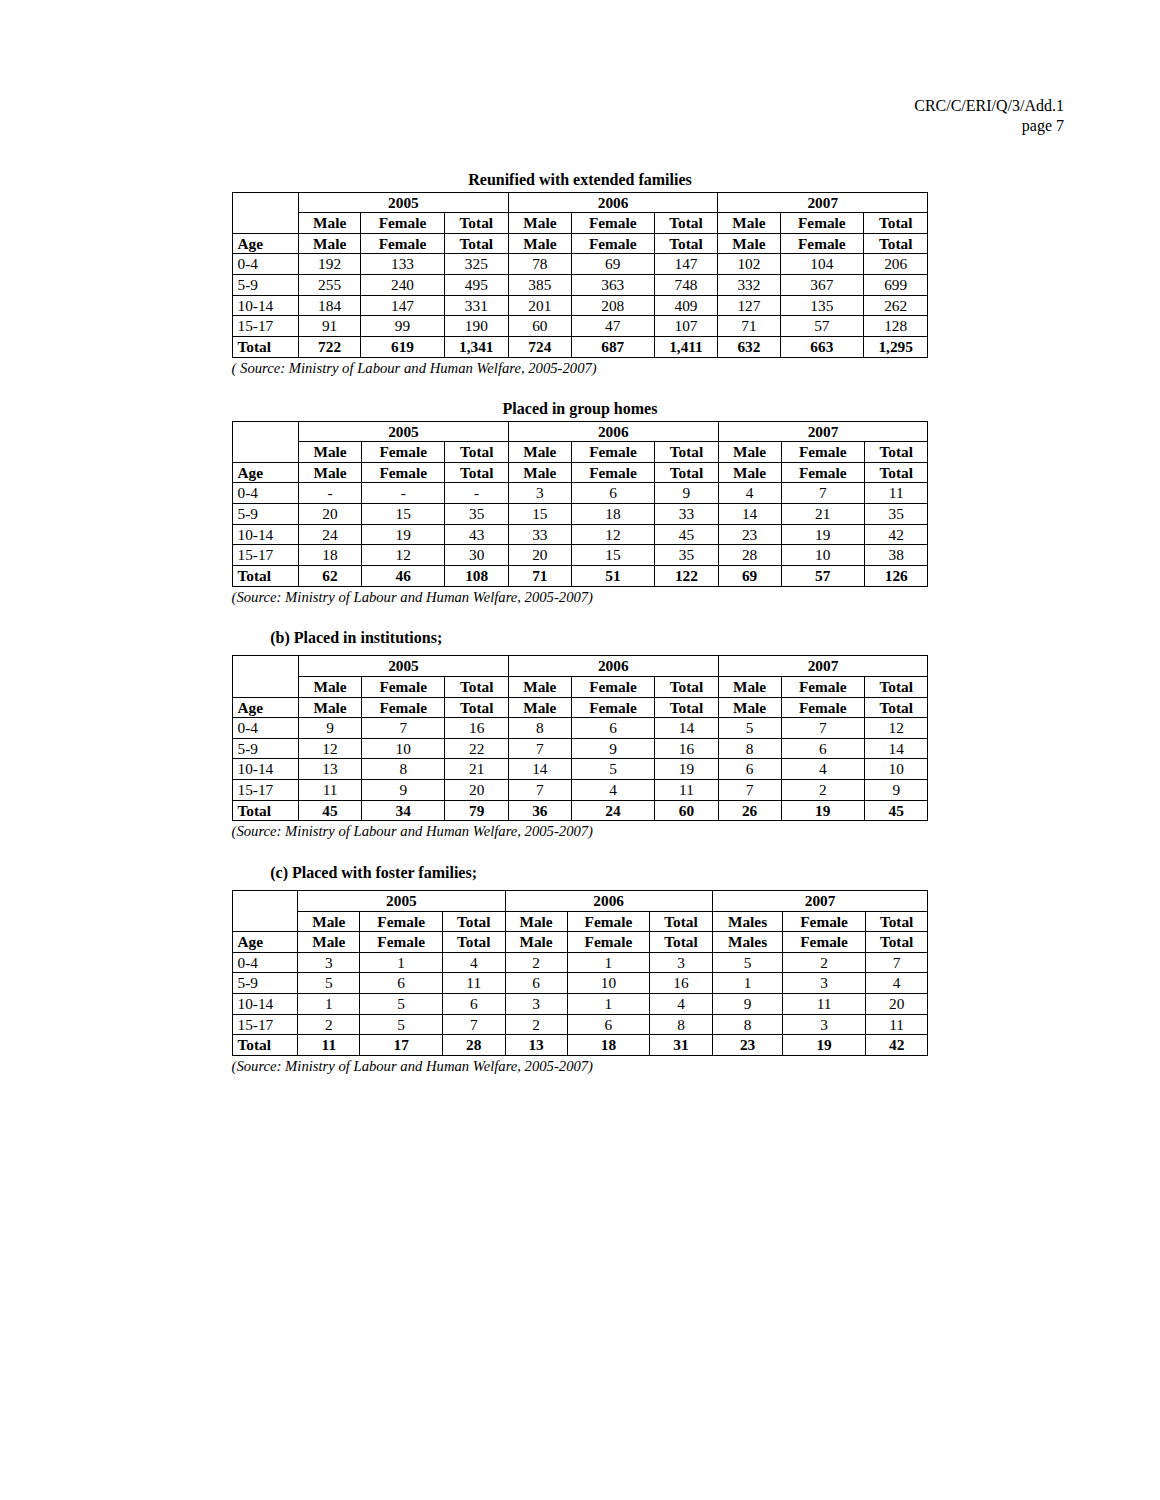CRC/C/ERI/Q/3/Add.1 page 7
Reunified with extended families
| | 2005 | 2006 | 2007 |
| --- | --- | --- | --- |
| Male | Female | Total | Male | Female | Total | Male | Female | Total |
| Age | Male | Female | Total | Male | Female | Total | Male | Female | Total |
| 0-4 | 192 | 133 | 325 | 78 | 69 | 147 | 102 | 104 | 206 |
| 5-9 | 255 | 240 | 495 | 385 | 363 | 748 | 332 | 367 | 699 |
| 10-14 | 184 | 147 | 331 | 201 | 208 | 409 | 127 | 135 | 262 |
| 15-17 | 91 | 99 | 190 | 60 | 47 | 107 | 71 | 57 | 128 |
| Total | 722 | 619 | 1,341 | 724 | 687 | 1,411 | 632 | 663 | 1,295 |
( Source: Ministry of Labour and Human Welfare, 2005-2007)
Placed in group homes
| | 2005 | 2006 | 2007 |
| --- | --- | --- | --- |
| Male | Female | Total | Male | Female | Total | Male | Female | Total |
| Age | Male | Female | Total | Male | Female | Total | Male | Female | Total |
| 0-4 | - | - | - | 3 | 6 | 9 | 4 | 7 | 11 |
| 5-9 | 20 | 15 | 35 | 15 | 18 | 33 | 14 | 21 | 35 |
| 10-14 | 24 | 19 | 43 | 33 | 12 | 45 | 23 | 19 | 42 |
| 15-17 | 18 | 12 | 30 | 20 | 15 | 35 | 28 | 10 | 38 |
| Total | 62 | 46 | 108 | 71 | 51 | 122 | 69 | 57 | 126 |
(Source: Ministry of Labour and Human Welfare, 2005-2007)
(b) Placed in institutions;
| | 2005 | 2006 | 2007 |
| --- | --- | --- | --- |
| Male | Female | Total | Male | Female | Total | Male | Female | Total |
| Age | Male | Female | Total | Male | Female | Total | Male | Female | Total |
| 0-4 | 9 | 7 | 16 | 8 | 6 | 14 | 5 | 7 | 12 |
| 5-9 | 12 | 10 | 22 | 7 | 9 | 16 | 8 | 6 | 14 |
| 10-14 | 13 | 8 | 21 | 14 | 5 | 19 | 6 | 4 | 10 |
| 15-17 | 11 | 9 | 20 | 7 | 4 | 11 | 7 | 2 | 9 |
| Total | 45 | 34 | 79 | 36 | 24 | 60 | 26 | 19 | 45 |
(Source: Ministry of Labour and Human Welfare, 2005-2007)
(c) Placed with foster families;
| | 2005 | 2006 | 2007 |
| --- | --- | --- | --- |
| Male | Female | Total | Male | Female | Total | Males | Female | Total |
| Age | Male | Female | Total | Male | Female | Total | Males | Female | Total |
| 0-4 | 3 | 1 | 4 | 2 | 1 | 3 | 5 | 2 | 7 |
| 5-9 | 5 | 6 | 11 | 6 | 10 | 16 | 1 | 3 | 4 |
| 10-14 | 1 | 5 | 6 | 3 | 1 | 4 | 9 | 11 | 20 |
| 15-17 | 2 | 5 | 7 | 2 | 6 | 8 | 8 | 3 | 11 |
| Total | 11 | 17 | 28 | 13 | 18 | 31 | 23 | 19 | 42 |
(Source: Ministry of Labour and Human Welfare, 2005-2007)